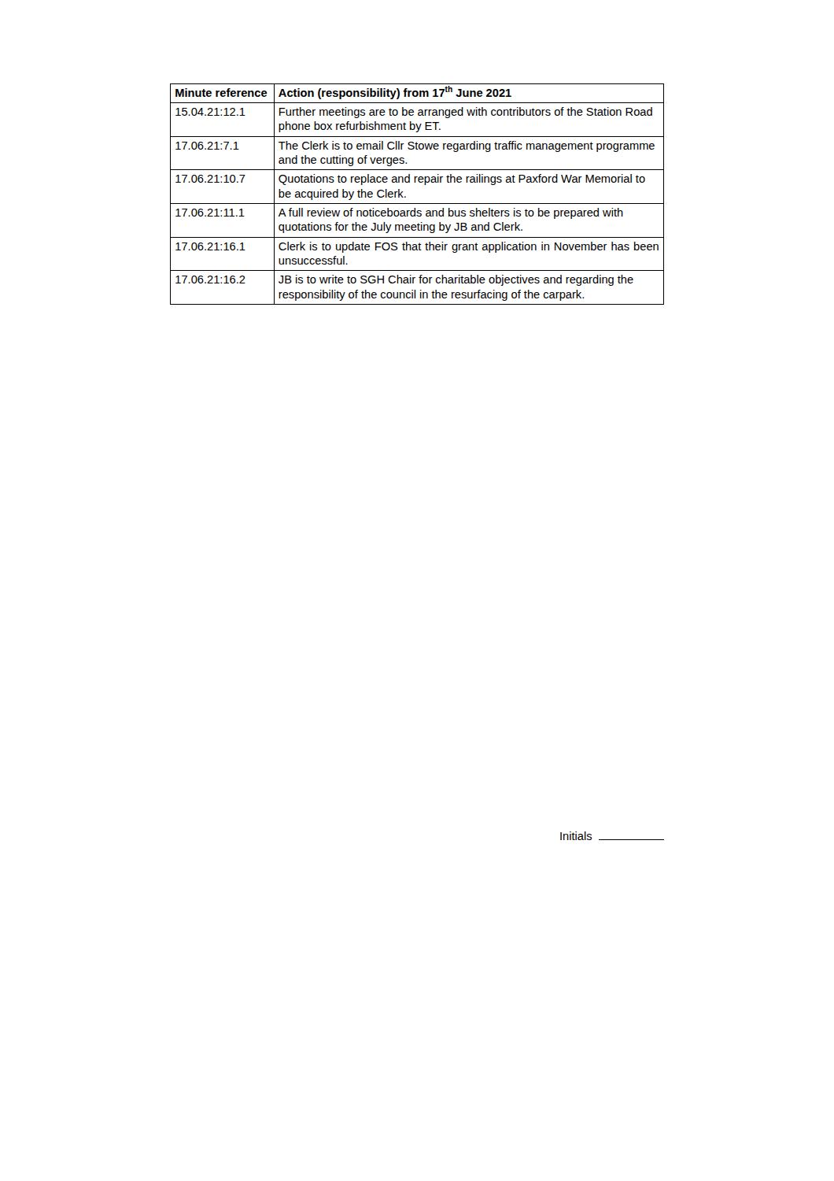| Minute reference | Action (responsibility) from 17 th June 2021 |
| --- | --- |
| 15.04.21:12.1 | Further meetings are to be arranged with contributors of the Station Road phone box refurbishment by ET. |
| 17.06.21:7.1 | The Clerk is to email Cllr Stowe regarding traffic management programme and the cutting of verges. |
| 17.06.21:10.7 | Quotations to replace and repair the railings at Paxford War Memorial to be acquired by the Clerk. |
| 17.06.21:11.1 | A full review of noticeboards and bus shelters is to be prepared with quotations for the July meeting by JB and Clerk. |
| 17.06.21:16.1 | Clerk is to update FOS that their grant application in November has been unsuccessful. |
| 17.06.21:16.2 | JB is to write to SGH Chair for charitable objectives and regarding the responsibility of the council in the resurfacing of the carpark. |
Initials